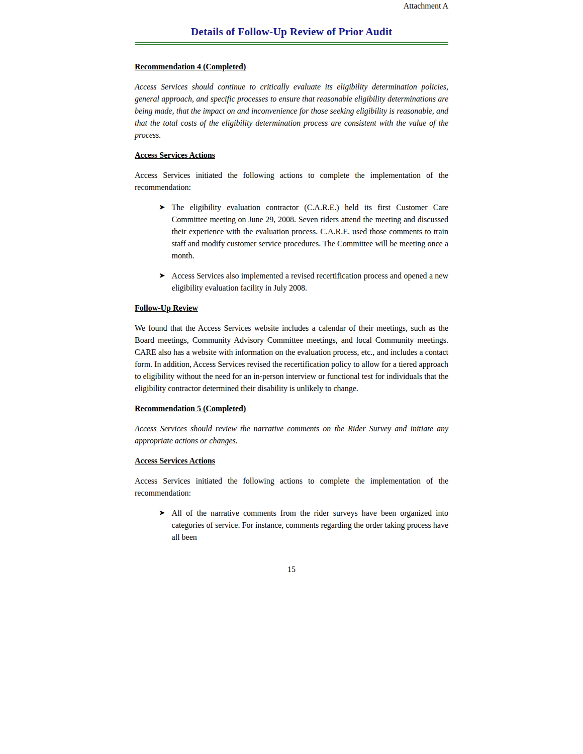Attachment A
Details of Follow-Up Review of Prior Audit
Recommendation 4 (Completed)
Access Services should continue to critically evaluate its eligibility determination policies, general approach, and specific processes to ensure that reasonable eligibility determinations are being made, that the impact on and inconvenience for those seeking eligibility is reasonable, and that the total costs of the eligibility determination process are consistent with the value of the process.
Access Services Actions
Access Services initiated the following actions to complete the implementation of the recommendation:
The eligibility evaluation contractor (C.A.R.E.) held its first Customer Care Committee meeting on June 29, 2008. Seven riders attend the meeting and discussed their experience with the evaluation process. C.A.R.E. used those comments to train staff and modify customer service procedures. The Committee will be meeting once a month.
Access Services also implemented a revised recertification process and opened a new eligibility evaluation facility in July 2008.
Follow-Up Review
We found that the Access Services website includes a calendar of their meetings, such as the Board meetings, Community Advisory Committee meetings, and local Community meetings. CARE also has a website with information on the evaluation process, etc., and includes a contact form. In addition, Access Services revised the recertification policy to allow for a tiered approach to eligibility without the need for an in-person interview or functional test for individuals that the eligibility contractor determined their disability is unlikely to change.
Recommendation 5 (Completed)
Access Services should review the narrative comments on the Rider Survey and initiate any appropriate actions or changes.
Access Services Actions
Access Services initiated the following actions to complete the implementation of the recommendation:
All of the narrative comments from the rider surveys have been organized into categories of service. For instance, comments regarding the order taking process have all been
15